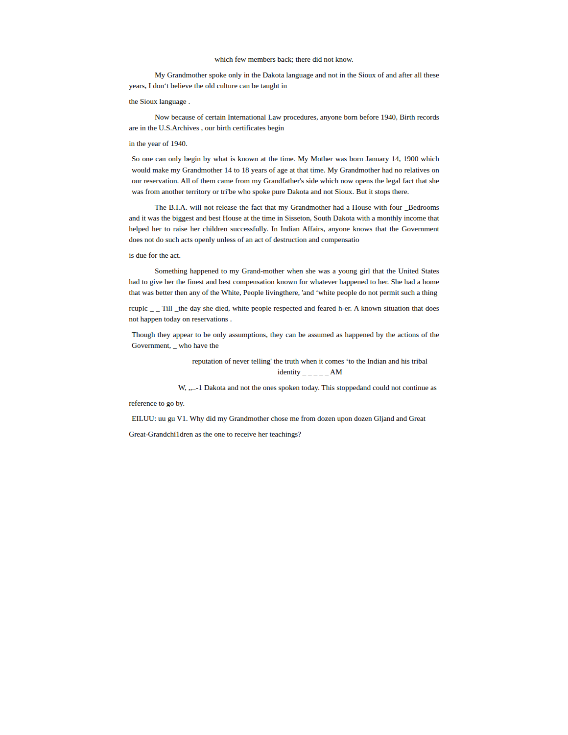which few members back; there did not know.
My Grandmother spoke only in the Dakota language and not in the Sioux of and after all these years, I don‘t believe the old culture can be taught in
the Sioux language .
Now because of certain International Law procedures, anyone born before 1940, Birth records are in the U.S.Archives , our birth certificates begin
in the year of 1940.
So one can only begin by what is known at the time. My Mother was born January 14, 1900 which would make my Grandmother 14 to 18 years of age at that time. My Grandmother had no relatives on our reservation. All of them came from my Grandfather's side which now opens the legal fact that she was from another territory or tri'be who spoke pure Dakota and not Sioux. But it stops there.
The B.I.A. will not release the fact that my Grandmother had a House with four _Bedrooms and it was the biggest and best House at the time in Sisseton, South Dakota with a monthly income that helped her to raise her children successfully. In Indian Affairs, anyone knows that the Government does not do such acts openly unless of an act of destruction and compensatio
is due for the act.
Something happened to my Grand-mother when she was a young girl that the United States had to give her the finest and best compensation known for whatever happened to her. She had a home that was better then any of the White, People livingthere, 'and ‘white people do not permit such a thing
rcuplc _ _ Till _the day she died, white people respected and feared h-er. A known situation that does not happen today on reservations .
Though they appear to be only assumptions, they can be assumed as happened by the actions of the Government, _ who have the
reputation of never telling' the truth when it comes ‘to the Indian and his tribal identity _ _ _ _ _ AM
W, ,,..-1 Dakota and not the ones spoken today. This stoppedand could not continue as
reference to go by.
EILUU: uu gu V1. Why did my Grandmother chose me from dozen upon dozen Gljand and Great
Great-Grandchí1dren as the one to receive her teachings?